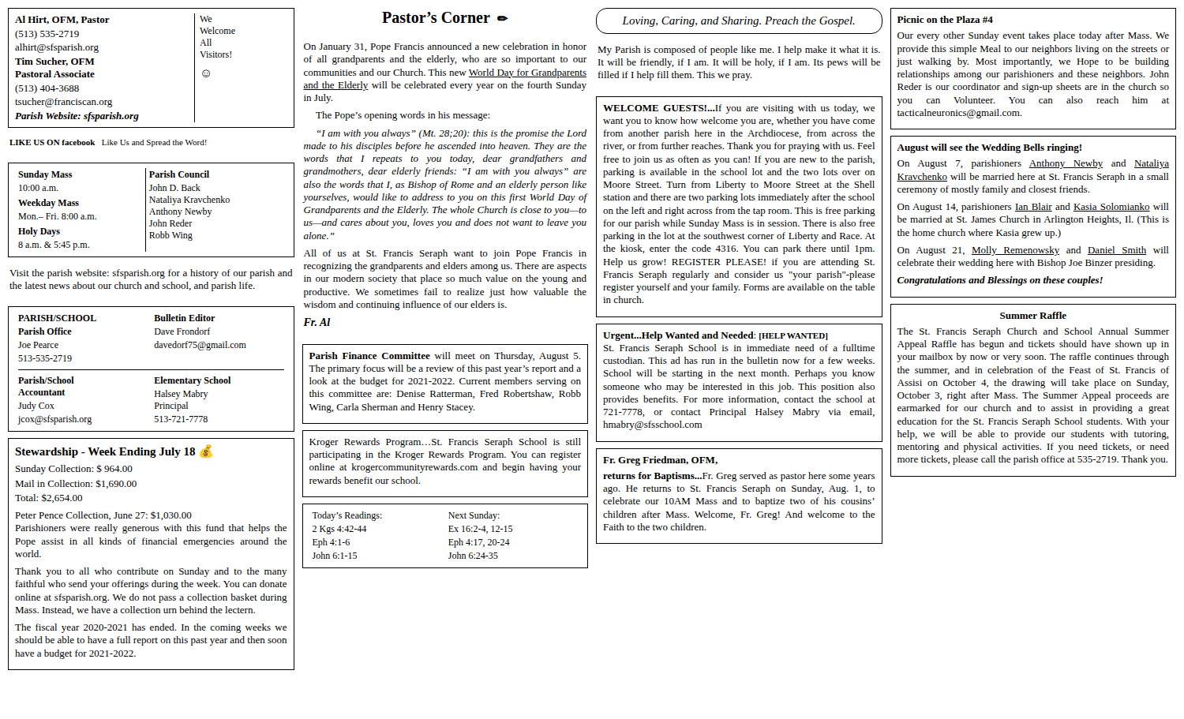Al Hirt, OFM, Pastor
(513) 535-2719
alhirt@sfsparish.org
Tim Sucher, OFM
Pastoral Associate
(513) 404-3688
tsucher@franciscan.org
Parish Website: sfsparish.org
We
Welcome
All
Visitors!
☺
LIKE US ON facebook Like Us and Spread the Word!
| Sunday Mass 10:00 a.m. Weekday Mass Mon.– Fri. 8:00 a.m. Holy Days 8 a.m. & 5:45 p.m. | Parish Council John D. Back Nataliya Kravchenko Anthony Newby John Reder Robb Wing |
Visit the parish website: sfsparish.org for a history of our parish and the latest news about our church and school, and parish life.
| PARISH/SCHOOL Parish Office Joe Pearce 513-535-2719 | Bulletin Editor Dave Frondorf davedorf75@gmail.com |
| Parish/School Accountant Judy Cox jcox@sfsparish.org | Elementary School Halsey Mabry Principal 513-721-7778 |
Stewardship - Week Ending July 18 💰
Sunday Collection: $ 964.00
Mail in Collection: $1,690.00
Total: $2,654.00
Peter Pence Collection, June 27: $1,030.00
Parishioners were really generous with this fund that helps the Pope assist in all kinds of financial emergencies around the world.
Thank you to all who contribute on Sunday and to the many faithful who send your offerings during the week. You can donate online at sfsparish.org. We do not pass a collection basket during Mass. Instead, we have a collection urn behind the lectern.
The fiscal year 2020-2021 has ended. In the coming weeks we should be able to have a full report on this past year and then soon have a budget for 2021-2022.
Pastor’s Corner ✏
On January 31, Pope Francis announced a new celebration in honor of all grandparents and the elderly, who are so important to our communities and our Church. This new World Day for Grandparents and the Elderly will be celebrated every year on the fourth Sunday in July.
The Pope’s opening words in his message:
“I am with you always” (Mt. 28;20): this is the promise the Lord made to his disciples before he ascended into heaven. They are the words that I repeats to you today, dear grandfathers and grandmothers, dear elderly friends: “I am with you always” are also the words that I, as Bishop of Rome and an elderly person like yourselves, would like to address to you on this first World Day of Grandparents and the Elderly. The whole Church is close to you—to us—and cares about you, loves you and does not want to leave you alone.”
All of us at St. Francis Seraph want to join Pope Francis in recognizing the grandparents and elders among us. There are aspects in our modern society that place so much value on the young and productive. We sometimes fail to realize just how valuable the wisdom and continuing influence of our elders is.
Fr. Al
Parish Finance Committee will meet on Thursday, August 5. The primary focus will be a review of this past year’s report and a look at the budget for 2021-2022. Current members serving on this committee are: Denise Ratterman, Fred Robertshaw, Robb Wing, Carla Sherman and Henry Stacey.
Kroger Rewards Program…St. Francis Seraph School is still participating in the Kroger Rewards Program. You can register online at krogercommunityrewards.com and begin having your rewards benefit our school.
| Today’s Readings: 2 Kgs 4:42-44 Eph 4:1-6 John 6:1-15 | Next Sunday: Ex 16:2-4, 12-15 Eph 4:17, 20-24 John 6:24-35 |
Loving, Caring, and Sharing. Preach the Gospel.
My Parish is composed of people like me. I help make it what it is. It will be friendly, if I am. It will be holy, if I am. Its pews will be filled if I help fill them. This we pray.
WELCOME GUESTS!... If you are visiting with us today, we want you to know how welcome you are, whether you have come from another parish here in the Archdiocese, from across the river, or from further reaches. Thank you for praying with us. Feel free to join us as often as you can! If you are new to the parish, parking is available in the school lot and the two lots over on Moore Street. Turn from Liberty to Moore Street at the Shell station and there are two parking lots immediately after the school on the left and right across from the tap room. This is free parking for our parish while Sunday Mass is in session. There is also free parking in the lot at the southwest corner of Liberty and Race. At the kiosk, enter the code 4316. You can park there until 1pm. Help us grow! REGISTER PLEASE! if you are attending St. Francis Seraph regularly and consider us "your parish"-please register yourself and your family. Forms are available on the table in church.
Urgent...Help Wanted and Needed: [HELP WANTED]
St. Francis Seraph School is in immediate need of a fulltime custodian. This ad has run in the bulletin now for a few weeks. School will be starting in the next month. Perhaps you know someone who may be interested in this job. This position also provides benefits. For more information, contact the school at 721-7778, or contact Principal Halsey Mabry via email, hmabry@sfsschool.com
Fr. Greg Friedman, OFM,
returns for Baptisms... Fr. Greg served as pastor here some years ago. He returns to St. Francis Seraph on Sunday, Aug. 1, to celebrate our 10AM Mass and to baptize two of his cousins’ children after Mass. Welcome, Fr. Greg! And welcome to the Faith to the two children.
Picnic on the Plaza #4
Our every other Sunday event takes place today after Mass. We provide this simple Meal to our neighbors living on the streets or just walking by. Most importantly, we Hope to be building relationships among our parishioners and these neighbors. John Reder is our coordinator and sign-up sheets are in the church so you can Volunteer. You can also reach him at tacticalneuronics@gmail.com.
August will see the Wedding Bells ringing!
On August 7, parishioners Anthony Newby and Nataliya Kravchenko will be married here at St. Francis Seraph in a small ceremony of mostly family and closest friends.
On August 14, parishioners Ian Blair and Kasia Solomianko will be married at St. James Church in Arlington Heights, Il. (This is the home church where Kasia grew up.)
On August 21, Molly Remenowsky and Daniel Smith will celebrate their wedding here with Bishop Joe Binzer presiding.
Congratulations and Blessings on these couples!
Summer Raffle
The St. Francis Seraph Church and School Annual Summer Appeal Raffle has begun and tickets should have shown up in your mailbox by now or very soon. The raffle continues through the summer, and in celebration of the Feast of St. Francis of Assisi on October 4, the drawing will take place on Sunday, October 3, right after Mass. The Summer Appeal proceeds are earmarked for our church and to assist in providing a great education for the St. Francis Seraph School students. With your help, we will be able to provide our students with tutoring, mentoring and physical activities. If you need tickets, or need more tickets, please call the parish office at 535-2719. Thank you.